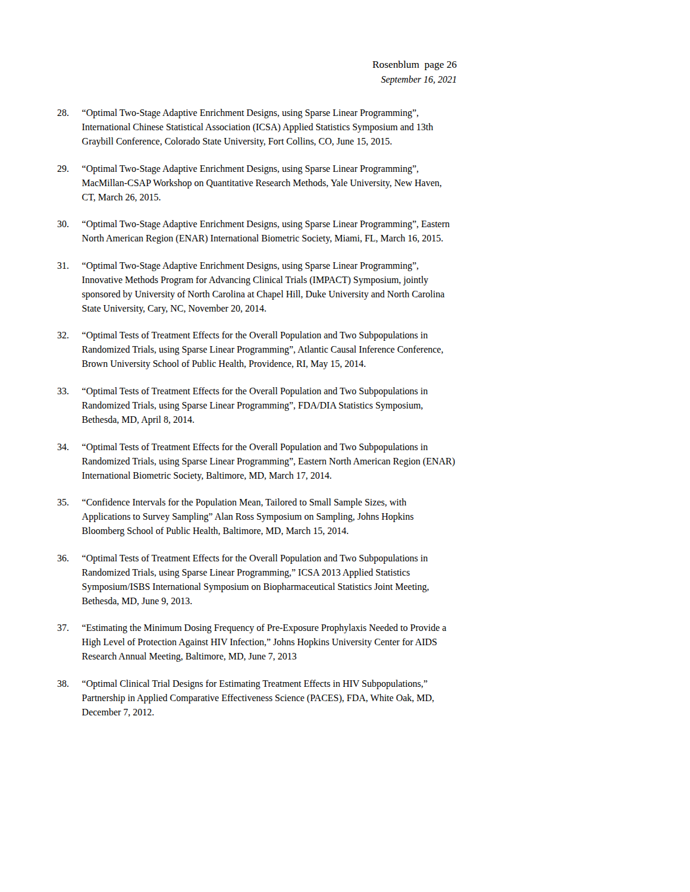Rosenblum page 26
September 16, 2021
28.“Optimal Two-Stage Adaptive Enrichment Designs, using Sparse Linear Programming”, International Chinese Statistical Association (ICSA) Applied Statistics Symposium and 13th Graybill Conference, Colorado State University, Fort Collins, CO, June 15, 2015.
29.“Optimal Two-Stage Adaptive Enrichment Designs, using Sparse Linear Programming”, MacMillan-CSAP Workshop on Quantitative Research Methods, Yale University, New Haven, CT, March 26, 2015.
30.“Optimal Two-Stage Adaptive Enrichment Designs, using Sparse Linear Programming”, Eastern North American Region (ENAR) International Biometric Society, Miami, FL, March 16, 2015.
31.“Optimal Two-Stage Adaptive Enrichment Designs, using Sparse Linear Programming”, Innovative Methods Program for Advancing Clinical Trials (IMPACT) Symposium, jointly sponsored by University of North Carolina at Chapel Hill, Duke University and North Carolina State University, Cary, NC, November 20, 2014.
32.“Optimal Tests of Treatment Effects for the Overall Population and Two Subpopulations in Randomized Trials, using Sparse Linear Programming”, Atlantic Causal Inference Conference, Brown University School of Public Health, Providence, RI, May 15, 2014.
33.“Optimal Tests of Treatment Effects for the Overall Population and Two Subpopulations in Randomized Trials, using Sparse Linear Programming”, FDA/DIA Statistics Symposium, Bethesda, MD, April 8, 2014.
34.“Optimal Tests of Treatment Effects for the Overall Population and Two Subpopulations in Randomized Trials, using Sparse Linear Programming”, Eastern North American Region (ENAR) International Biometric Society, Baltimore, MD, March 17, 2014.
35.“Confidence Intervals for the Population Mean, Tailored to Small Sample Sizes, with Applications to Survey Sampling” Alan Ross Symposium on Sampling, Johns Hopkins Bloomberg School of Public Health, Baltimore, MD, March 15, 2014.
36.“Optimal Tests of Treatment Effects for the Overall Population and Two Subpopulations in Randomized Trials, using Sparse Linear Programming,” ICSA 2013 Applied Statistics Symposium/ISBS International Symposium on Biopharmaceutical Statistics Joint Meeting, Bethesda, MD, June 9, 2013.
37.“Estimating the Minimum Dosing Frequency of Pre-Exposure Prophylaxis Needed to Provide a High Level of Protection Against HIV Infection,” Johns Hopkins University Center for AIDS Research Annual Meeting, Baltimore, MD, June 7, 2013
38.“Optimal Clinical Trial Designs for Estimating Treatment Effects in HIV Subpopulations,” Partnership in Applied Comparative Effectiveness Science (PACES), FDA, White Oak, MD, December 7, 2012.